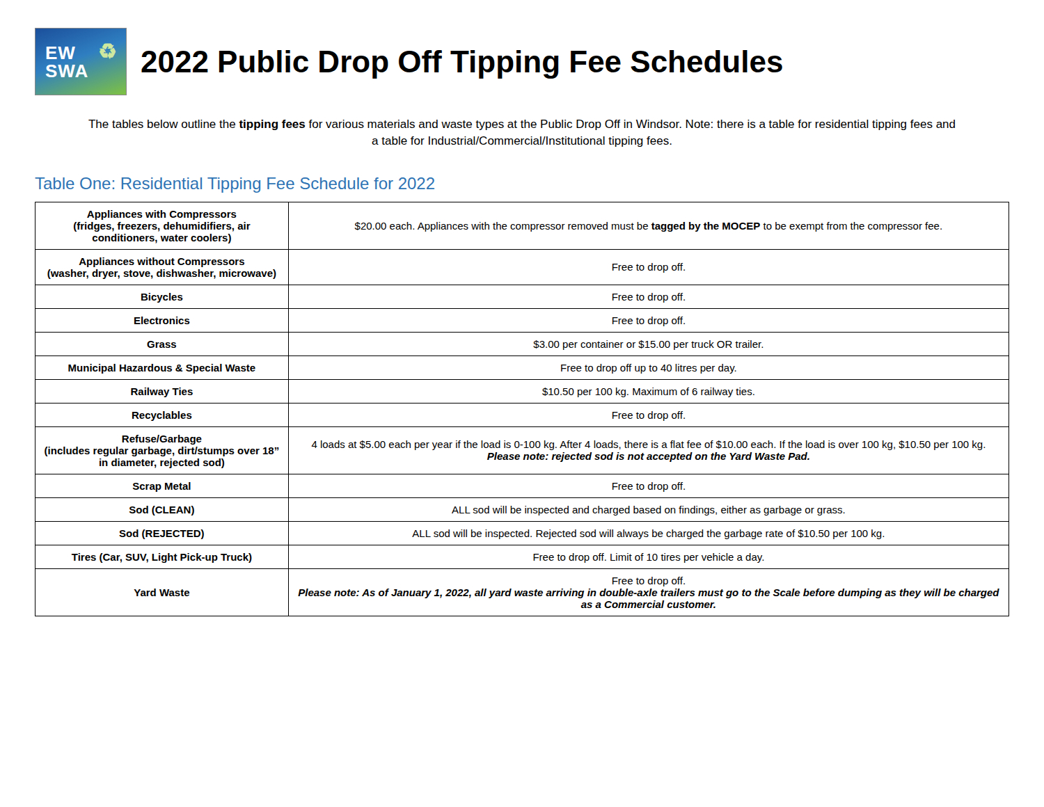EW SWA ♻
2022 Public Drop Off Tipping Fee Schedules
The tables below outline the tipping fees for various materials and waste types at the Public Drop Off in Windsor. Note: there is a table for residential tipping fees and a table for Industrial/Commercial/Institutional tipping fees.
Table One: Residential Tipping Fee Schedule for 2022
| Appliances with Compressors (fridges, freezers, dehumidifiers, air conditioners, water coolers) | $20.00 each. Appliances with the compressor removed must be tagged by the MOCEP to be exempt from the compressor fee. |
| Appliances without Compressors (washer, dryer, stove, dishwasher, microwave) | Free to drop off. |
| Bicycles | Free to drop off. |
| Electronics | Free to drop off. |
| Grass | $3.00 per container or $15.00 per truck OR trailer. |
| Municipal Hazardous & Special Waste | Free to drop off up to 40 litres per day. |
| Railway Ties | $10.50 per 100 kg. Maximum of 6 railway ties. |
| Recyclables | Free to drop off. |
| Refuse/Garbage (includes regular garbage, dirt/stumps over 18” in diameter, rejected sod) | 4 loads at $5.00 each per year if the load is 0-100 kg. After 4 loads, there is a flat fee of $10.00 each. If the load is over 100 kg, $10.50 per 100 kg. Please note: rejected sod is not accepted on the Yard Waste Pad. |
| Scrap Metal | Free to drop off. |
| Sod (CLEAN) | ALL sod will be inspected and charged based on findings, either as garbage or grass. |
| Sod (REJECTED) | ALL sod will be inspected. Rejected sod will always be charged the garbage rate of $10.50 per 100 kg. |
| Tires (Car, SUV, Light Pick-up Truck) | Free to drop off. Limit of 10 tires per vehicle a day. |
| Yard Waste | Free to drop off. Please note: As of January 1, 2022, all yard waste arriving in double-axle trailers must go to the Scale before dumping as they will be charged as a Commercial customer. |